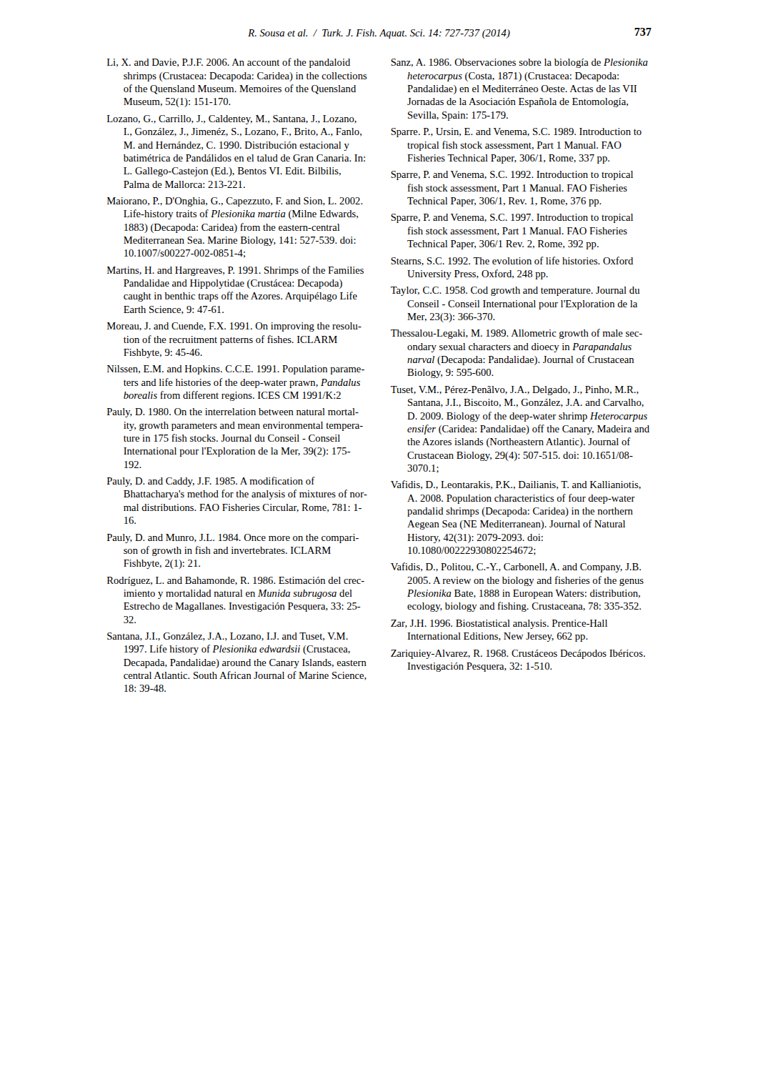R. Sousa et al. / Turk. J. Fish. Aquat. Sci. 14: 727-737 (2014)
737
Li, X. and Davie, P.J.F. 2006. An account of the pandaloid shrimps (Crustacea: Decapoda: Caridea) in the collections of the Quensland Museum. Memoires of the Quensland Museum, 52(1): 151-170.
Lozano, G., Carrillo, J., Caldentey, M., Santana, J., Lozano, I., González, J., Jimenéz, S., Lozano, F., Brito, A., Fanlo, M. and Hernández, C. 1990. Distribución estacional y batimétrica de Pandálidos en el talud de Gran Canaria. In: L. Gallego-Castejon (Ed.), Bentos VI. Edit. Bilbilis, Palma de Mallorca: 213-221.
Maiorano, P., D'Onghia, G., Capezzuto, F. and Sion, L. 2002. Life-history traits of Plesionika martia (Milne Edwards, 1883) (Decapoda: Caridea) from the eastern-central Mediterranean Sea. Marine Biology, 141: 527-539. doi: 10.1007/s00227-002-0851-4;
Martins, H. and Hargreaves, P. 1991. Shrimps of the Families Pandalidae and Hippolytidae (Crustácea: Decapoda) caught in benthic traps off the Azores. Arquipélago Life Earth Science, 9: 47-61.
Moreau, J. and Cuende, F.X. 1991. On improving the resolution of the recruitment patterns of fishes. ICLARM Fishbyte, 9: 45-46.
Nilssen, E.M. and Hopkins. C.C.E. 1991. Population parameters and life histories of the deep-water prawn, Pandalus borealis from different regions. ICES CM 1991/K:2
Pauly, D. 1980. On the interrelation between natural mortality, growth parameters and mean environmental temperature in 175 fish stocks. Journal du Conseil - Conseil International pour l'Exploration de la Mer, 39(2): 175-192.
Pauly, D. and Caddy, J.F. 1985. A modification of Bhattacharya's method for the analysis of mixtures of normal distributions. FAO Fisheries Circular, Rome, 781: 1-16.
Pauly, D. and Munro, J.L. 1984. Once more on the comparison of growth in fish and invertebrates. ICLARM Fishbyte, 2(1): 21.
Rodríguez, L. and Bahamonde, R. 1986. Estimación del crecimiento y mortalidad natural en Munida subrugosa del Estrecho de Magallanes. Investigación Pesquera, 33: 25-32.
Santana, J.I., González, J.A., Lozano, I.J. and Tuset, V.M. 1997. Life history of Plesionika edwardsii (Crustacea, Decapada, Pandalidae) around the Canary Islands, eastern central Atlantic. South African Journal of Marine Science, 18: 39-48.
Sanz, A. 1986. Observaciones sobre la biología de Plesionika heterocarpus (Costa, 1871) (Crustacea: Decapoda: Pandalidae) en el Mediterráneo Oeste. Actas de las VII Jornadas de la Asociación Española de Entomología, Sevilla, Spain: 175-179.
Sparre. P., Ursin, E. and Venema, S.C. 1989. Introduction to tropical fish stock assessment, Part 1 Manual. FAO Fisheries Technical Paper, 306/1, Rome, 337 pp.
Sparre, P. and Venema, S.C. 1992. Introduction to tropical fish stock assessment, Part 1 Manual. FAO Fisheries Technical Paper, 306/1, Rev. 1, Rome, 376 pp.
Sparre, P. and Venema, S.C. 1997. Introduction to tropical fish stock assessment, Part 1 Manual. FAO Fisheries Technical Paper, 306/1 Rev. 2, Rome, 392 pp.
Stearns, S.C. 1992. The evolution of life histories. Oxford University Press, Oxford, 248 pp.
Taylor, C.C. 1958. Cod growth and temperature. Journal du Conseil - Conseil International pour l'Exploration de la Mer, 23(3): 366-370.
Thessalou-Legaki, M. 1989. Allometric growth of male secondary sexual characters and dioecy in Parapandalus narval (Decapoda: Pandalidae). Journal of Crustacean Biology, 9: 595-600.
Tuset, V.M., Pérez-Penãlvo, J.A., Delgado, J., Pinho, M.R., Santana, J.I., Biscoito, M., González, J.A. and Carvalho, D. 2009. Biology of the deep-water shrimp Heterocarpus ensifer (Caridea: Pandalidae) off the Canary, Madeira and the Azores islands (Northeastern Atlantic). Journal of Crustacean Biology, 29(4): 507-515. doi: 10.1651/08-3070.1;
Vafidis, D., Leontarakis, P.K., Dailianis, T. and Kallianiotis, A. 2008. Population characteristics of four deep-water pandalid shrimps (Decapoda: Caridea) in the northern Aegean Sea (NE Mediterranean). Journal of Natural History, 42(31): 2079-2093. doi: 10.1080/00222930802254672;
Vafidis, D., Politou, C.-Y., Carbonell, A. and Company, J.B. 2005. A review on the biology and fisheries of the genus Plesionika Bate, 1888 in European Waters: distribution, ecology, biology and fishing. Crustaceana, 78: 335-352.
Zar, J.H. 1996. Biostatistical analysis. Prentice-Hall International Editions, New Jersey, 662 pp.
Zariquiey-Alvarez, R. 1968. Crustáceos Decápodos Ibéricos. Investigación Pesquera, 32: 1-510.